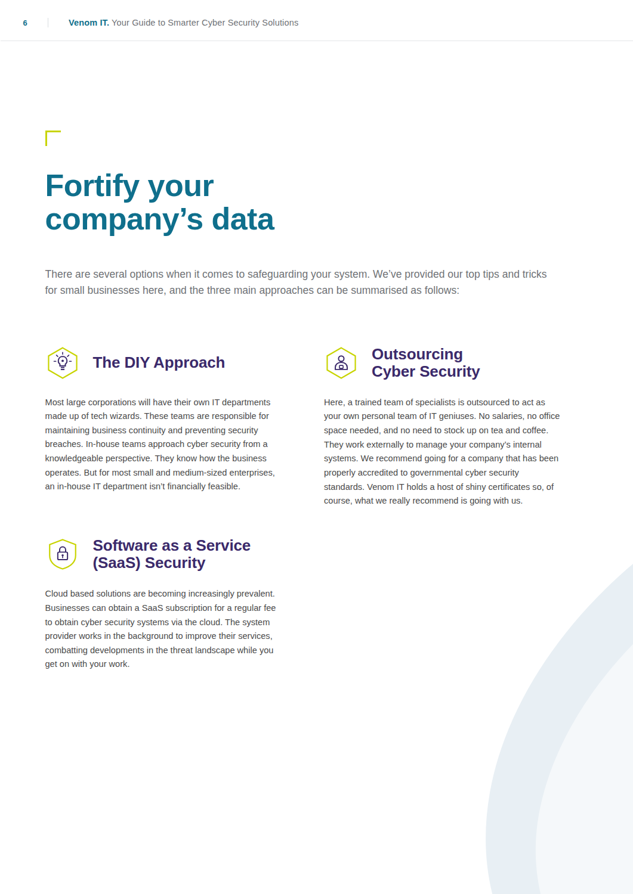6 Venom IT. Your Guide to Smarter Cyber Security Solutions
Fortify your
company’s data
There are several options when it comes to safeguarding your system. We’ve provided our top tips and tricks for small businesses here, and the three main approaches can be summarised as follows:
The DIY Approach
Most large corporations will have their own IT departments made up of tech wizards. These teams are responsible for maintaining business continuity and preventing security breaches. In-house teams approach cyber security from a knowledgeable perspective. They know how the business operates. But for most small and medium-sized enterprises, an in-house IT department isn’t financially feasible.
Software as a Service
(SaaS) Security
Cloud based solutions are becoming increasingly prevalent. Businesses can obtain a SaaS subscription for a regular fee to obtain cyber security systems via the cloud. The system provider works in the background to improve their services, combatting developments in the threat landscape while you get on with your work.
Outsourcing
Cyber Security
Here, a trained team of specialists is outsourced to act as your own personal team of IT geniuses. No salaries, no office space needed, and no need to stock up on tea and coffee. They work externally to manage your company’s internal systems. We recommend going for a company that has been properly accredited to governmental cyber security standards. Venom IT holds a host of shiny certificates so, of course, what we really recommend is going with us.